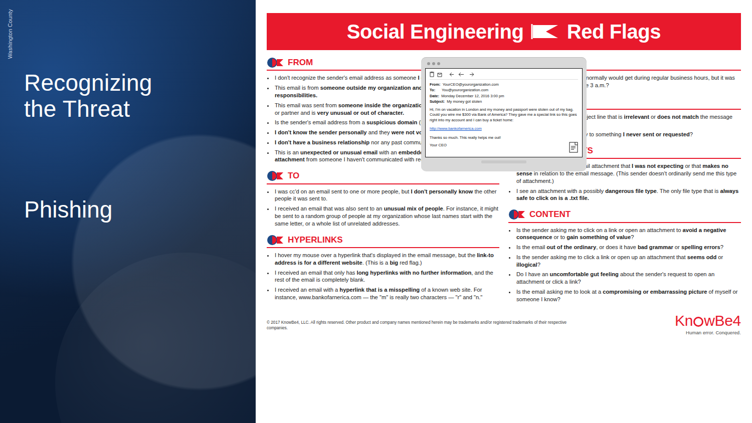Washington County
Recognizing
the Threat
Phishing
Social Engineering
Red Flags
FROM
I don't recognize the sender's email address as someone I ordinarily communicate with.
This email is from someone outside my organization and it's not related to my job responsibilities.
This email was sent from someone inside the organization or from a customer, vendor, or partner and is very unusual or out of character.
Is the sender's email address from a suspicious domain (like microsoft-support.com)?
I don't know the sender personally and they were not vouched for by someone I trust.
I don't have a business relationship nor any past communications with the sender.
This is an unexpected or unusual email with an embedded hyperlink or an attachment from someone I haven't communicated with recently.
TO
I was cc'd on an email sent to one or more people, but I don't personally know the other people it was sent to.
I received an email that was also sent to an unusual mix of people. For instance, it might be sent to a random group of people at my organization whose last names start with the same letter, or a whole list of unrelated addresses.
HYPERLINKS
I hover my mouse over a hyperlink that's displayed in the email message, but the link-to address is for a different website. (This is a big red flag.)
I received an email that only has long hyperlinks with no further information, and the rest of the email is completely blank.
I received an email with a hyperlink that is a misspelling of a known web site. For instance, www.bankofarnerica.com — the "m" is really two characters — "r" and "n."
DATE
Did I receive an email that I normally would get during regular business hours, but it was sent at an unusual time like 3 a.m.?
SUBJECT
Did I get an email with a subject line that is irrelevant or does not match the message content?
Is the email message a reply to something I never sent or requested?
ATTACHMENTS
The sender included an email attachment that I was not expecting or that makes no sense in relation to the email message. (This sender doesn't ordinarily send me this type of attachment.)
I see an attachment with a possibly dangerous file type. The only file type that is always safe to click on is a .txt file.
CONTENT
Is the sender asking me to click on a link or open an attachment to avoid a negative consequence or to gain something of value?
Is the email out of the ordinary, or does it have bad grammar or spelling errors?
Is the sender asking me to click a link or open up an attachment that seems odd or illogical?
Do I have an uncomfortable gut feeling about the sender's request to open an attachment or click a link?
Is the email asking me to look at a compromising or embarrassing picture of myself or someone I know?
From: YourCEO@yourorganization.com
To: You@yourorganization.com
Date: Monday December 12, 2016 3:00 pm
Subject: My money got stolen
Hi, I'm on vacation in London and my money and passport were stolen out of my bag. Could you wire me $300 via Bank of America? They gave me a special link so this goes right into my account and I can buy a ticket home:
http://www.bankofarnerica.com
Thanks so much. This really helps me out!
Your CEO
© 2017 KnowBe4, LLC. All rights reserved. Other product and company names mentioned herein may be trademarks and/or registered trademarks of their respective companies.
Kn wBe4
Human error. Conquered.